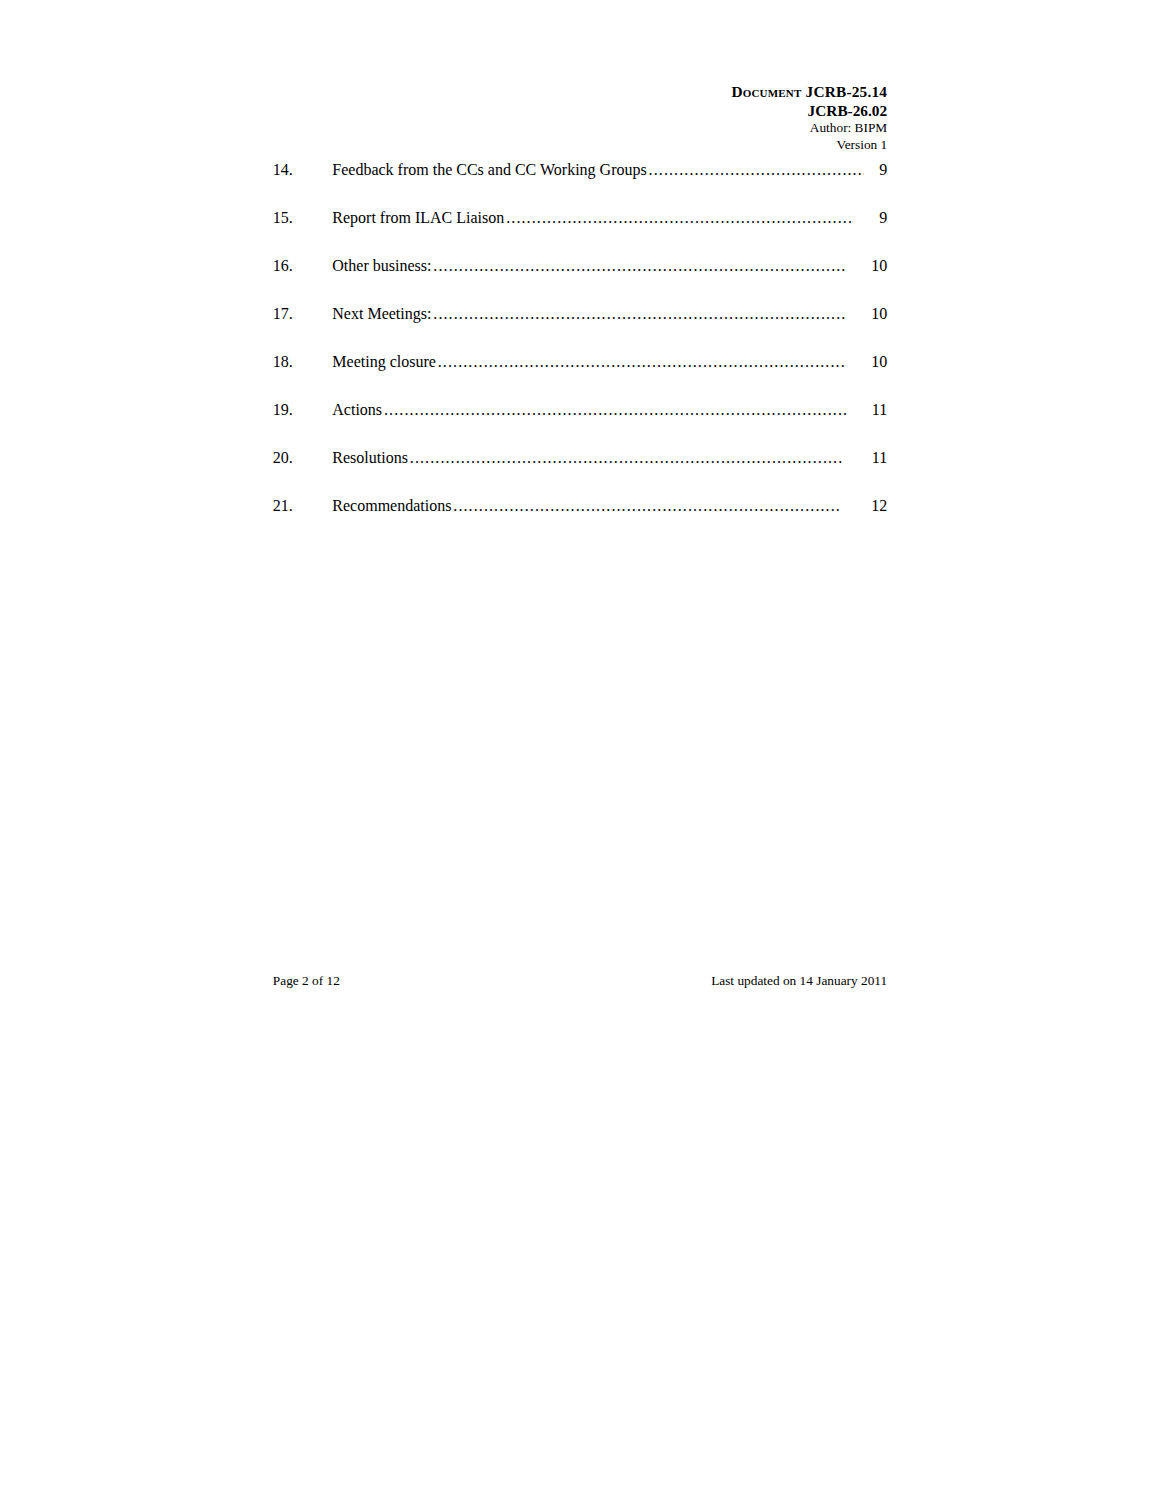Document JCRB-25.14
JCRB-26.02
Author: BIPM
Version 1
14. Feedback from the CCs and CC Working Groups ................................................ 9
15. Report from ILAC Liaison .................................................................... 9
16. Other business: ................................................................................. 10
17. Next Meetings: ................................................................................. 10
18. Meeting closure ................................................................................ 10
19. Actions ........................................................................................... 11
20. Resolutions ..................................................................................... 11
21. Recommendations ............................................................................ 12
Page 2 of 12
Last updated on 14 January 2011